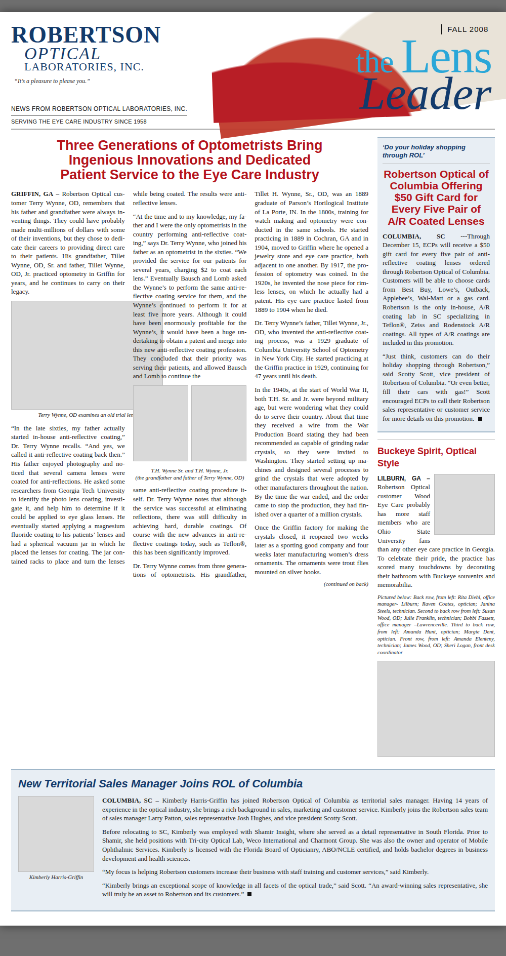ROBERTSON OPTICAL LABORATORIES, INC.
“It’s a pleasure to please you.”
FALL 2008
the Lens Leader
NEWS FROM ROBERTSON OPTICAL LABORATORIES, INC.
SERVING THE EYE CARE INDUSTRY SINCE 1958
Three Generations of Optometrists Bring
Ingenious Innovations and Dedicated
Patient Service to the Eye Care Industry
GRIFFIN, GA – Robertson Optical customer Terry Wynne, OD, remembers that his father and grandfather were always inventing things. They could have probably made multi-millions of dollars with some of their inventions, but they chose to dedicate their careers to providing direct care to their patients. His grandfather, Tillet Wynne, OD, Sr. and father, Tillet Wynne, OD, Jr. practiced optometry in Griffin for years, and he continues to carry on their legacy.
Terry Wynne, OD examines an old trial lens
“In the late sixties, my father actually started in-house anti-reflective coating,” Dr. Terry Wynne recalls. “And yes, we called it anti-reflective coating back then.” His father enjoyed photography and noticed that several camera lenses were coated for anti-reflections. He asked some researchers from Georgia Tech University to identify the photo lens coating, investigate it, and help him to determine if it could be applied to eye glass lenses. He eventually started applying a magnesium fluoride coating to his patients’ lenses and had a spherical vacuum jar in which he placed the lenses for coating. The jar contained racks to place and turn the lenses while being coated. The results were anti-reflective lenses.
“At the time and to my knowledge, my father and I were the only optometrists in the country performing anti-reflective coating,” says Dr. Terry Wynne, who joined his father as an optometrist in the sixties. “We provided the service for our patients for several years, charging $2 to coat each lens.” Eventually Bausch and Lomb asked the Wynne’s to perform the same anti-reflective coating service for them, and the Wynne’s continued to perform it for at least five more years. Although it could have been enormously profitable for the Wynne’s, it would have been a huge undertaking to obtain a patent and merge into this new anti-reflective coating profession. They concluded that their priority was serving their patients, and allowed Bausch and Lomb to continue the
T.H. Wynne Sr. and T.H. Wynne, Jr.
(the grandfather and father of Terry Wynne, OD)
same anti-reflective coating procedure itself. Dr. Terry Wynne notes that although the service was successful at eliminating reflections, there was still difficulty in achieving hard, durable coatings. Of course with the new advances in anti-reflective coatings today, such as Teflon®, this has been significantly improved.
Dr. Terry Wynne comes from three generations of optometrists. His grandfather, Tillet H. Wynne, Sr., OD, was an 1889 graduate of Parson’s Horilogical Institute of La Porte, IN. In the 1800s, training for watch making and optometry were conducted in the same schools. He started practicing in 1889 in Cochran, GA and in 1904, moved to Griffin where he opened a jewelry store and eye care practice, both adjacent to one another. By 1917, the profession of optometry was coined. In the 1920s, he invented the nose piece for rimless lenses, on which he actually had a patent. His eye care practice lasted from 1889 to 1904 when he died.
Dr. Terry Wynne’s father, Tillet Wynne, Jr., OD, who invented the anti-reflective coating process, was a 1929 graduate of Columbia University School of Optometry in New York City. He started practicing at the Griffin practice in 1929, continuing for 47 years until his death.
In the 1940s, at the start of World War II, both T.H. Sr. and Jr. were beyond military age, but were wondering what they could do to serve their country. About that time they received a wire from the War Production Board stating they had been recommended as capable of grinding radar crystals, so they were invited to Washington. They started setting up machines and designed several processes to grind the crystals that were adopted by other manufacturers throughout the nation. By the time the war ended, and the order came to stop the production, they had finished over a quarter of a million crystals.
Once the Griffin factory for making the crystals closed, it reopened two weeks later as a sporting good company and four weeks later manufacturing women’s dress ornaments. The ornaments were trout flies mounted on silver hooks.
(continued on back)
‘Do your holiday shopping
through ROL’
Robertson Optical of Columbia Offering $50 Gift Card for Every Five Pair of A/R Coated Lenses
COLUMBIA, SC ---Through December 15, ECPs will receive a $50 gift card for every five pair of anti-reflective coating lenses ordered through Robertson Optical of Columbia. Customers will be able to choose cards from Best Buy, Lowe’s, Outback, Applebee’s, Wal-Mart or a gas card. Robertson is the only in-house, A/R coating lab in SC specializing in Teflon®, Zeiss and Rodenstock A/R coatings. All types of A/R coatings are included in this promotion.
“Just think, customers can do their holiday shopping through Robertson,” said Scotty Scott, vice president of Robertson of Columbia. “Or even better, fill their cars with gas!” Scott encouraged ECPs to call their Robertson sales representative or customer service for more details on this promotion.
Buckeye Spirit, Optical Style
LILBURN, GA – Robertson Optical customer Wood Eye Care probably has more staff members who are Ohio State University fans than any other eye care practice in Georgia. To celebrate their pride, the practice has scored many touchdowns by decorating their bathroom with Buckeye souvenirs and memorabilia.
Pictured below: Back row, from left: Rita Diehl, office manager- Lilburn; Raven Coates, optician; Janina Steels, technician. Second to back row from left: Susan Wood, OD; Julie Franklin, technician; Bobbi Fassett, office manager –Lawrenceville. Third to back row, from left: Amanda Hunt, optician; Margie Dent, optician. Front row, from left: Amanda Elenteny, technician; James Wood, OD; Sheri Logan, front desk coordinator
New Territorial Sales Manager Joins ROL of Columbia
Kimberly Harris-Griffin
COLUMBIA, SC – Kimberly Harris-Griffin has joined Robertson Optical of Columbia as territorial sales manager. Having 14 years of experience in the optical industry, she brings a rich background in sales, marketing and customer service. Kimberly joins the Robertson sales team of sales manager Larry Patton, sales representative Josh Hughes, and vice president Scotty Scott.
Before relocating to SC, Kimberly was employed with Shamir Insight, where she served as a detail representative in South Florida. Prior to Shamir, she held positions with Tri-city Optical Lab, Weco International and Charmont Group. She was also the owner and operator of Mobile Ophthalmic Services. Kimberly is licensed with the Florida Board of Opticianry, ABO/NCLE certified, and holds bachelor degrees in business development and health sciences.
“My focus is helping Robertson customers increase their business with staff training and customer services,” said Kimberly.
“Kimberly brings an exceptional scope of knowledge in all facets of the optical trade,” said Scott. “An award-winning sales representative, she will truly be an asset to Robertson and its customers.”